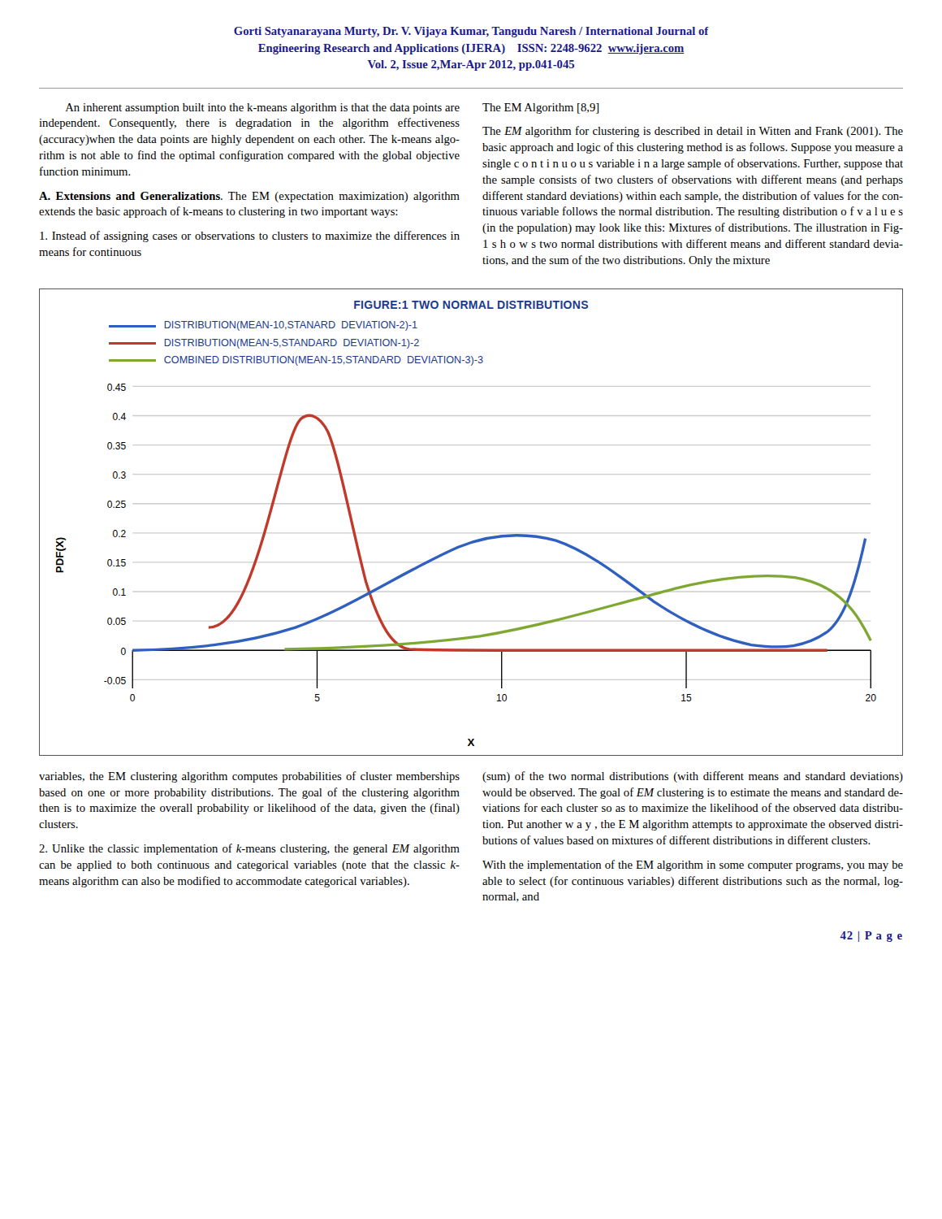Gorti Satyanarayana Murty, Dr. V. Vijaya Kumar, Tangudu Naresh / International Journal of Engineering Research and Applications (IJERA) ISSN: 2248-9622 www.ijera.com Vol. 2, Issue 2,Mar-Apr 2012, pp.041-045
An inherent assumption built into the k-means algorithm is that the data points are independent. Consequently, there is degradation in the algorithm effectiveness (accuracy)when the data points are highly dependent on each other. The k-means algorithm is not able to find the optimal configuration compared with the global objective function minimum.
A. Extensions and Generalizations. The EM (expectation maximization) algorithm extends the basic approach of k-means to clustering in two important ways:
1. Instead of assigning cases or observations to clusters to maximize the differences in means for continuous
The EM Algorithm [8,9]
The EM algorithm for clustering is described in detail in Witten and Frank (2001). The basic approach and logic of this clustering method is as follows. Suppose you measure a single c o n t i n u o u s variable i n a large sample of observations. Further, suppose that the sample consists of two clusters of observations with different means (and perhaps different standard deviations) within each sample, the distribution of values for the continuous variable follows the normal distribution. The resulting distribution o f v a l u e s (in the population) may look like this: Mixtures of distributions. The illustration in Fig-1 s h o w s two normal distributions with different means and different standard deviations, and the sum of the two distributions. Only the mixture
FIGURE:1 TWO NORMAL DISTRIBUTIONS
DISTRIBUTION(MEAN-10,STANARD DEVIATION-2)-1
DISTRIBUTION(MEAN-5,STANDARD DEVIATION-1)-2
COMBINED DISTRIBUTION(MEAN-15,STANDARD DEVIATION-3)-3
PDF(X)
0.45 0.4 0.35 0.3 0.25 0.2 0.15 0.1 0.05 0 -0.05 0 5 10 15 20
X
variables, the EM clustering algorithm computes probabilities of cluster memberships based on one or more probability distributions. The goal of the clustering algorithm then is to maximize the overall probability or likelihood of the data, given the (final) clusters.
2. Unlike the classic implementation of k-means clustering, the general EM algorithm can be applied to both continuous and categorical variables (note that the classic k-means algorithm can also be modified to accommodate categorical variables).
(sum) of the two normal distributions (with different means and standard deviations) would be observed. The goal of EM clustering is to estimate the means and standard deviations for each cluster so as to maximize the likelihood of the observed data distribution. Put another w a y , the E M algorithm attempts to approximate the observed distributions of values based on mixtures of different distributions in different clusters.
With the implementation of the EM algorithm in some computer programs, you may be able to select (for continuous variables) different distributions such as the normal, log-normal, and
42 | P a g e